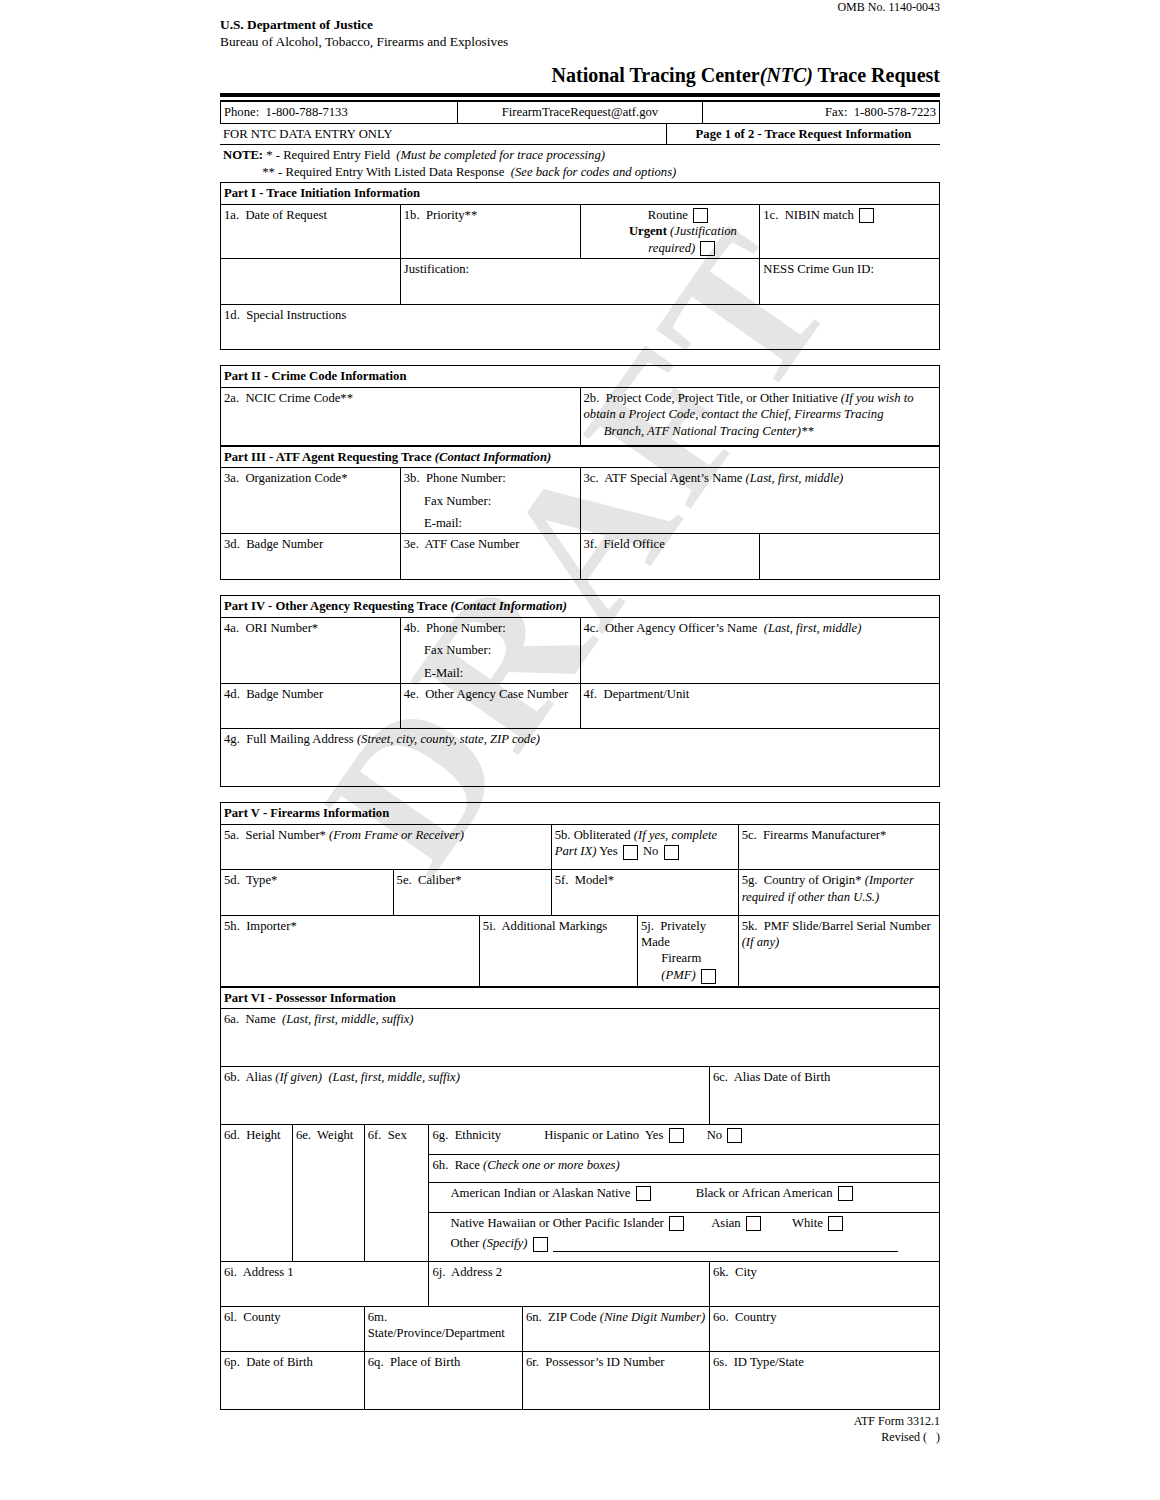DRAFT
OMB No. 1140-0043
U.S. Department of Justice
Bureau of Alcohol, Tobacco, Firearms and Explosives
National Tracing Center(NTC) Trace Request
| Phone: 1-800-788-7133 | FirearmTraceRequest@atf.gov | Fax: 1-800-578-7223 |
| FOR NTC DATA ENTRY ONLY | Page 1 of 2 - Trace Request Information |
| NOTE: * - Required Entry Field (Must be completed for trace processing) ** - Required Entry With Listed Data Response (See back for codes and options) |
| Part I - Trace Initiation Information |
| 1a. Date of Request | 1b. Priority** | Routine Urgent (Justification required) | 1c. NIBIN match |
| | Justification: | NESS Crime Gun ID: |
| 1d. Special Instructions |
| Part II - Crime Code Information |
| 2a. NCIC Crime Code** | 2b. Project Code, Project Title, or Other Initiative (If you wish to obtain a Project Code, contact the Chief, Firearms Tracing Branch, ATF National Tracing Center)** |
| Part III - ATF Agent Requesting Trace (Contact Information) |
| 3a. Organization Code* | 3b. Phone Number: Fax Number: E-mail: | 3c. ATF Special Agent’s Name (Last, first, middle) |
| 3d. Badge Number | 3e. ATF Case Number | 3f. Field Office | |
| Part IV - Other Agency Requesting Trace (Contact Information) |
| 4a. ORI Number* | 4b. Phone Number: Fax Number: E-Mail: | 4c. Other Agency Officer’s Name (Last, first, middle) |
| 4d. Badge Number | 4e. Other Agency Case Number | 4f. Department/Unit |
| 4g. Full Mailing Address (Street, city, county, state, ZIP code) |
| Part V - Firearms Information |
| 5a. Serial Number* (From Frame or Receiver) | 5b. Obliterated (If yes, complete Part IX) Yes No | 5c. Firearms Manufacturer* |
| 5d. Type* | 5e. Caliber* | 5f. Model* | 5g. Country of Origin* (Importer required if other than U.S.) |
| 5h. Importer* | 5i. Additional Markings | 5j. Privately Made Firearm (PMF) | 5k. PMF Slide/Barrel Serial Number (If any) |
| Part VI - Possessor Information |
| 6a. Name (Last, first, middle, suffix) |
| 6b. Alias (If given) (Last, first, middle, suffix) | 6c. Alias Date of Birth |
| 6d. Height | 6e. Weight | 6f. Sex | 6g. Ethnicity Hispanic or Latino Yes No |
| 6h. Race (Check one or more boxes) |
| American Indian or Alaskan Native Black or African American |
| Native Hawaiian or Other Pacific Islander Asian White Other (Specify) |
| 6i. Address 1 | 6j. Address 2 | 6k. City |
| 6l. County | 6m. State/Province/Department | 6n. ZIP Code (Nine Digit Number) | 6o. Country |
| 6p. Date of Birth | 6q. Place of Birth | 6r. Possessor’s ID Number | 6s. ID Type/State |
ATF Form 3312.1
Revised ( )